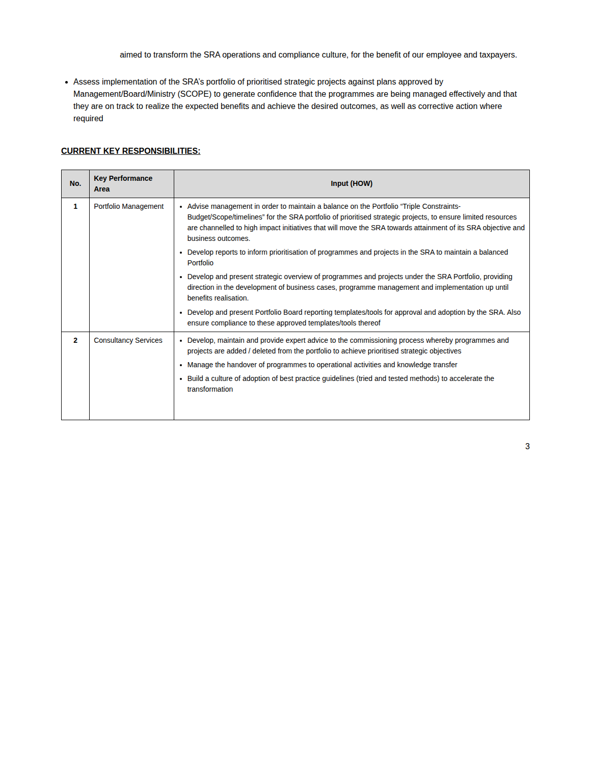aimed to transform the SRA operations and compliance culture, for the benefit of our employee and taxpayers.
Assess implementation of the SRA’s portfolio of prioritised strategic projects against plans approved by Management/Board/Ministry (SCOPE) to generate confidence that the programmes are being managed effectively and that they are on track to realize the expected benefits and achieve the desired outcomes, as well as corrective action where required
CURRENT KEY RESPONSIBILITIES:
| No. | Key Performance Area | Input (HOW) |
| --- | --- | --- |
| 1 | Portfolio Management | Advise management in order to maintain a balance on the Portfolio “Triple Constraints- Budget/Scope/timelines” for the SRA portfolio of prioritised strategic projects, to ensure limited resources are channelled to high impact initiatives that will move the SRA towards attainment of its SRA objective and business outcomes. Develop reports to inform prioritisation of programmes and projects in the SRA to maintain a balanced Portfolio Develop and present strategic overview of programmes and projects under the SRA Portfolio, providing direction in the development of business cases, programme management and implementation up until benefits realisation. Develop and present Portfolio Board reporting templates/tools for approval and adoption by the SRA. Also ensure compliance to these approved templates/tools thereof |
| 2 | Consultancy Services | Develop, maintain and provide expert advice to the commissioning process whereby programmes and projects are added / deleted from the portfolio to achieve prioritised strategic objectives Manage the handover of programmes to operational activities and knowledge transfer Build a culture of adoption of best practice guidelines (tried and tested methods) to accelerate the transformation |
3